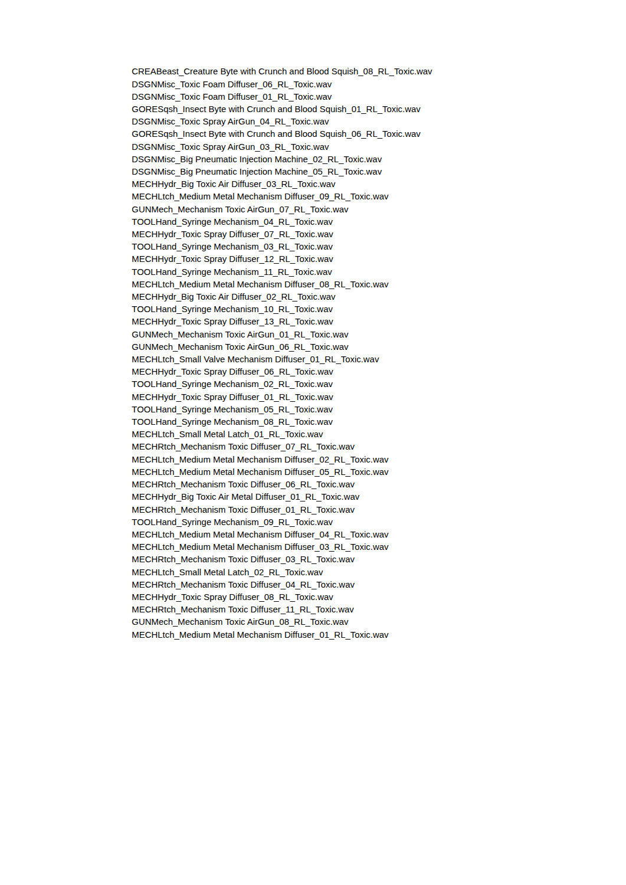CREABeast_Creature Byte with Crunch and Blood Squish_08_RL_Toxic.wav
DSGNMisc_Toxic Foam Diffuser_06_RL_Toxic.wav
DSGNMisc_Toxic Foam Diffuser_01_RL_Toxic.wav
GORESqsh_Insect Byte with Crunch and Blood Squish_01_RL_Toxic.wav
DSGNMisc_Toxic Spray AirGun_04_RL_Toxic.wav
GORESqsh_Insect Byte with Crunch and Blood Squish_06_RL_Toxic.wav
DSGNMisc_Toxic Spray AirGun_03_RL_Toxic.wav
DSGNMisc_Big Pneumatic Injection Machine_02_RL_Toxic.wav
DSGNMisc_Big Pneumatic Injection Machine_05_RL_Toxic.wav
MECHHydr_Big Toxic Air Diffuser_03_RL_Toxic.wav
MECHLtch_Medium Metal Mechanism Diffuser_09_RL_Toxic.wav
GUNMech_Mechanism Toxic AirGun_07_RL_Toxic.wav
TOOLHand_Syringe Mechanism_04_RL_Toxic.wav
MECHHydr_Toxic Spray Diffuser_07_RL_Toxic.wav
TOOLHand_Syringe Mechanism_03_RL_Toxic.wav
MECHHydr_Toxic Spray Diffuser_12_RL_Toxic.wav
TOOLHand_Syringe Mechanism_11_RL_Toxic.wav
MECHLtch_Medium Metal Mechanism Diffuser_08_RL_Toxic.wav
MECHHydr_Big Toxic Air Diffuser_02_RL_Toxic.wav
TOOLHand_Syringe Mechanism_10_RL_Toxic.wav
MECHHydr_Toxic Spray Diffuser_13_RL_Toxic.wav
GUNMech_Mechanism Toxic AirGun_01_RL_Toxic.wav
GUNMech_Mechanism Toxic AirGun_06_RL_Toxic.wav
MECHLtch_Small Valve Mechanism Diffuser_01_RL_Toxic.wav
MECHHydr_Toxic Spray Diffuser_06_RL_Toxic.wav
TOOLHand_Syringe Mechanism_02_RL_Toxic.wav
MECHHydr_Toxic Spray Diffuser_01_RL_Toxic.wav
TOOLHand_Syringe Mechanism_05_RL_Toxic.wav
TOOLHand_Syringe Mechanism_08_RL_Toxic.wav
MECHLtch_Small Metal Latch_01_RL_Toxic.wav
MECHRtch_Mechanism Toxic Diffuser_07_RL_Toxic.wav
MECHLtch_Medium Metal Mechanism Diffuser_02_RL_Toxic.wav
MECHLtch_Medium Metal Mechanism Diffuser_05_RL_Toxic.wav
MECHRtch_Mechanism Toxic Diffuser_06_RL_Toxic.wav
MECHHydr_Big Toxic Air Metal Diffuser_01_RL_Toxic.wav
MECHRtch_Mechanism Toxic Diffuser_01_RL_Toxic.wav
TOOLHand_Syringe Mechanism_09_RL_Toxic.wav
MECHLtch_Medium Metal Mechanism Diffuser_04_RL_Toxic.wav
MECHLtch_Medium Metal Mechanism Diffuser_03_RL_Toxic.wav
MECHRtch_Mechanism Toxic Diffuser_03_RL_Toxic.wav
MECHLtch_Small Metal Latch_02_RL_Toxic.wav
MECHRtch_Mechanism Toxic Diffuser_04_RL_Toxic.wav
MECHHydr_Toxic Spray Diffuser_08_RL_Toxic.wav
MECHRtch_Mechanism Toxic Diffuser_11_RL_Toxic.wav
GUNMech_Mechanism Toxic AirGun_08_RL_Toxic.wav
MECHLtch_Medium Metal Mechanism Diffuser_01_RL_Toxic.wav